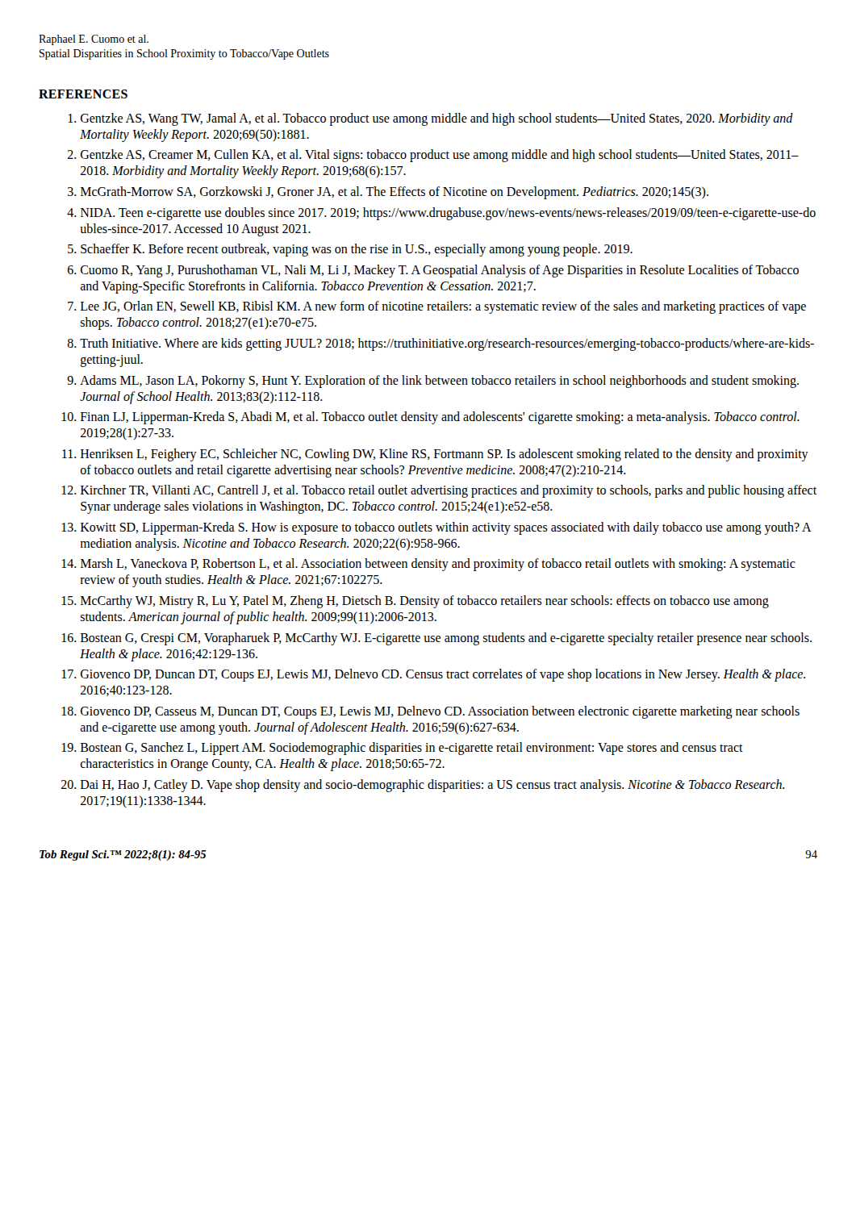Raphael E. Cuomo et al.
Spatial Disparities in School Proximity to Tobacco/Vape Outlets
REFERENCES
Gentzke AS, Wang TW, Jamal A, et al. Tobacco product use among middle and high school students—United States, 2020. Morbidity and Mortality Weekly Report. 2020;69(50):1881.
Gentzke AS, Creamer M, Cullen KA, et al. Vital signs: tobacco product use among middle and high school students—United States, 2011–2018. Morbidity and Mortality Weekly Report. 2019;68(6):157.
McGrath-Morrow SA, Gorzkowski J, Groner JA, et al. The Effects of Nicotine on Development. Pediatrics. 2020;145(3).
NIDA. Teen e-cigarette use doubles since 2017. 2019; https://www.drugabuse.gov/news-events/news-releases/2019/09/teen-e-cigarette-use-doubles-since-2017. Accessed 10 August 2021.
Schaeffer K. Before recent outbreak, vaping was on the rise in U.S., especially among young people. 2019.
Cuomo R, Yang J, Purushothaman VL, Nali M, Li J, Mackey T. A Geospatial Analysis of Age Disparities in Resolute Localities of Tobacco and Vaping-Specific Storefronts in California. Tobacco Prevention & Cessation. 2021;7.
Lee JG, Orlan EN, Sewell KB, Ribisl KM. A new form of nicotine retailers: a systematic review of the sales and marketing practices of vape shops. Tobacco control. 2018;27(e1):e70-e75.
Truth Initiative. Where are kids getting JUUL? 2018; https://truthinitiative.org/research-resources/emerging-tobacco-products/where-are-kids-getting-juul.
Adams ML, Jason LA, Pokorny S, Hunt Y. Exploration of the link between tobacco retailers in school neighborhoods and student smoking. Journal of School Health. 2013;83(2):112-118.
Finan LJ, Lipperman-Kreda S, Abadi M, et al. Tobacco outlet density and adolescents' cigarette smoking: a meta-analysis. Tobacco control. 2019;28(1):27-33.
Henriksen L, Feighery EC, Schleicher NC, Cowling DW, Kline RS, Fortmann SP. Is adolescent smoking related to the density and proximity of tobacco outlets and retail cigarette advertising near schools? Preventive medicine. 2008;47(2):210-214.
Kirchner TR, Villanti AC, Cantrell J, et al. Tobacco retail outlet advertising practices and proximity to schools, parks and public housing affect Synar underage sales violations in Washington, DC. Tobacco control. 2015;24(e1):e52-e58.
Kowitt SD, Lipperman-Kreda S. How is exposure to tobacco outlets within activity spaces associated with daily tobacco use among youth? A mediation analysis. Nicotine and Tobacco Research. 2020;22(6):958-966.
Marsh L, Vaneckova P, Robertson L, et al. Association between density and proximity of tobacco retail outlets with smoking: A systematic review of youth studies. Health & Place. 2021;67:102275.
McCarthy WJ, Mistry R, Lu Y, Patel M, Zheng H, Dietsch B. Density of tobacco retailers near schools: effects on tobacco use among students. American journal of public health. 2009;99(11):2006-2013.
Bostean G, Crespi CM, Vorapharuek P, McCarthy WJ. E-cigarette use among students and e-cigarette specialty retailer presence near schools. Health & place. 2016;42:129-136.
Giovenco DP, Duncan DT, Coups EJ, Lewis MJ, Delnevo CD. Census tract correlates of vape shop locations in New Jersey. Health & place. 2016;40:123-128.
Giovenco DP, Casseus M, Duncan DT, Coups EJ, Lewis MJ, Delnevo CD. Association between electronic cigarette marketing near schools and e-cigarette use among youth. Journal of Adolescent Health. 2016;59(6):627-634.
Bostean G, Sanchez L, Lippert AM. Sociodemographic disparities in e-cigarette retail environment: Vape stores and census tract characteristics in Orange County, CA. Health & place. 2018;50:65-72.
Dai H, Hao J, Catley D. Vape shop density and socio-demographic disparities: a US census tract analysis. Nicotine & Tobacco Research. 2017;19(11):1338-1344.
Tob Regul Sci.™ 2022;8(1): 84-95 94